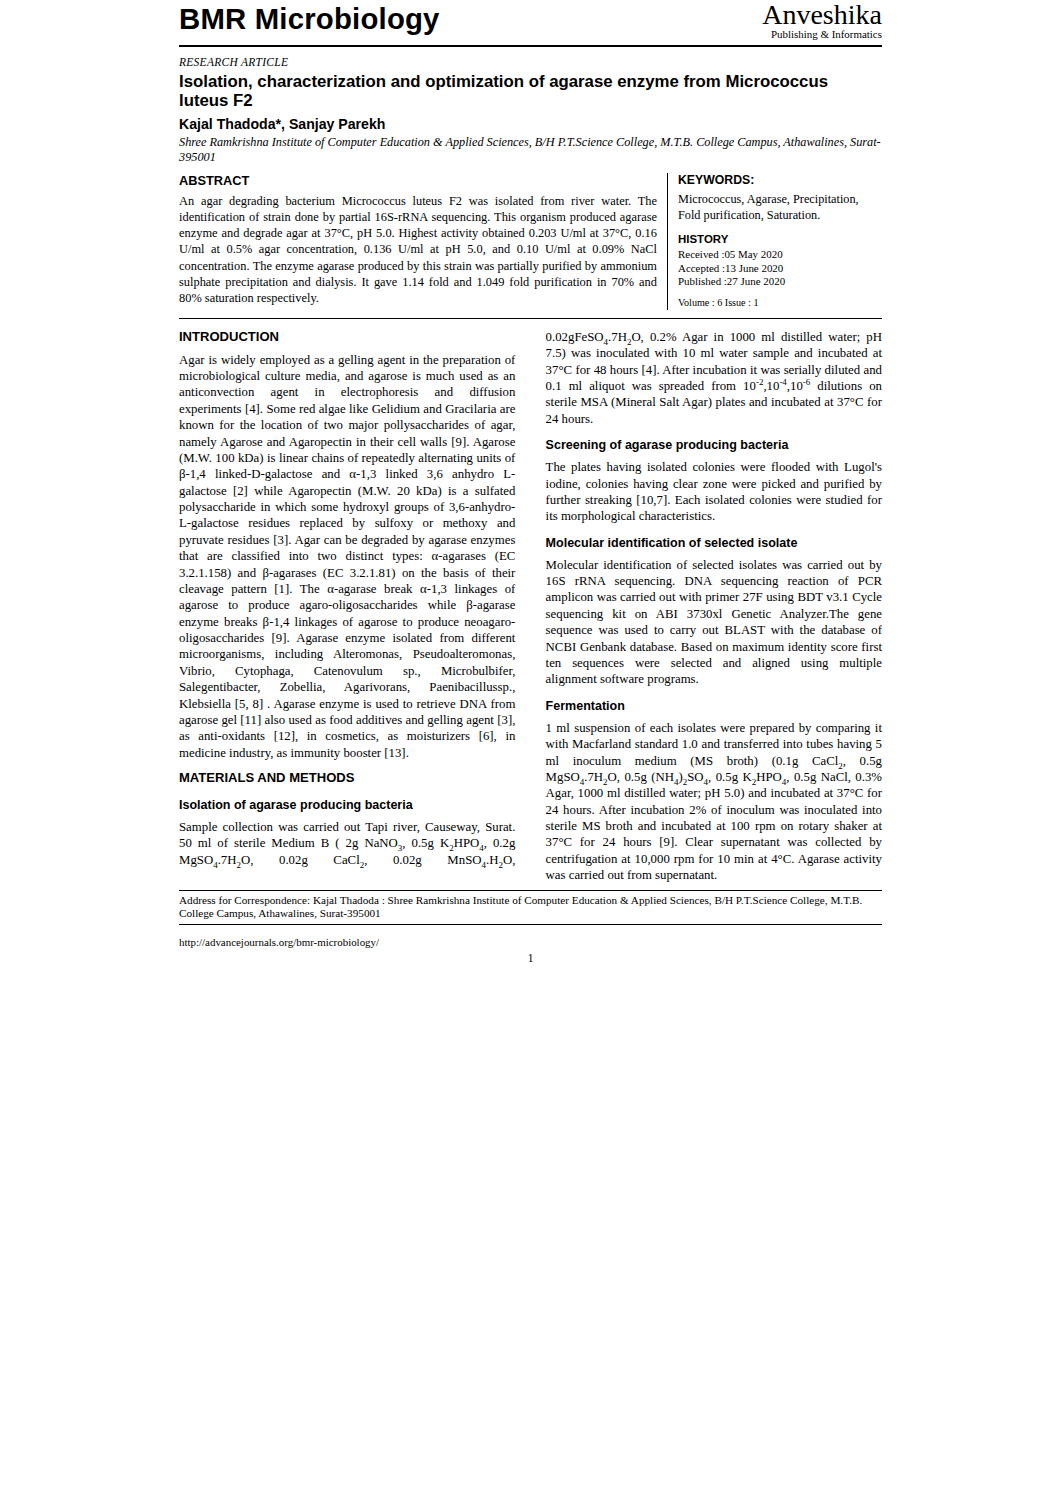BMR Microbiology
Anveshika
Publishing & Informatics
RESEARCH ARTICLE
Isolation, characterization and optimization of agarase enzyme from Micrococcus luteus F2
Kajal Thadoda*, Sanjay Parekh
Shree Ramkrishna Institute of Computer Education & Applied Sciences, B/H P.T.Science College, M.T.B. College Campus, Athawalines, Surat-395001
ABSTRACT
An agar degrading bacterium Micrococcus luteus F2 was isolated from river water. The identification of strain done by partial 16S-rRNA sequencing. This organism produced agarase enzyme and degrade agar at 37°C, pH 5.0. Highest activity obtained 0.203 U/ml at 37°C, 0.16 U/ml at 0.5% agar concentration, 0.136 U/ml at pH 5.0, and 0.10 U/ml at 0.09% NaCl concentration. The enzyme agarase produced by this strain was partially purified by ammonium sulphate precipitation and dialysis. It gave 1.14 fold and 1.049 fold purification in 70% and 80% saturation respectively.
KEYWORDS:
Micrococcus, Agarase, Precipitation, Fold purification, Saturation.
HISTORY
Received :05 May 2020
Accepted :13 June 2020
Published :27 June 2020
Volume : 6 Issue : 1
INTRODUCTION
Agar is widely employed as a gelling agent in the preparation of microbiological culture media, and agarose is much used as an anticonvection agent in electrophoresis and diffusion experiments [4]. Some red algae like Gelidium and Gracilaria are known for the location of two major pollysaccharides of agar, namely Agarose and Agaropectin in their cell walls [9]. Agarose (M.W. 100 kDa) is linear chains of repeatedly alternating units of β-1,4 linked-D-galactose and α-1,3 linked 3,6 anhydro L-galactose [2] while Agaropectin (M.W. 20 kDa) is a sulfated polysaccharide in which some hydroxyl groups of 3,6-anhydro-L-galactose residues replaced by sulfoxy or methoxy and pyruvate residues [3]. Agar can be degraded by agarase enzymes that are classified into two distinct types: α-agarases (EC 3.2.1.158) and β-agarases (EC 3.2.1.81) on the basis of their cleavage pattern [1]. The α-agarase break α-1,3 linkages of agarose to produce agaro-oligosaccharides while β-agarase enzyme breaks β-1,4 linkages of agarose to produce neoagaro-oligosaccharides [9]. Agarase enzyme isolated from different microorganisms, including Alteromonas, Pseudoalteromonas, Vibrio, Cytophaga, Catenovulum sp., Microbulbifer, Salegentibacter, Zobellia, Agarivorans, Paenibacillussp., Klebsiella [5, 8] . Agarase enzyme is used to retrieve DNA from agarose gel [11] also used as food additives and gelling agent [3], as anti-oxidants [12], in cosmetics, as moisturizers [6], in medicine industry, as immunity booster [13].
MATERIALS AND METHODS
Isolation of agarase producing bacteria
Sample collection was carried out Tapi river, Causeway, Surat. 50 ml of sterile Medium B ( 2g NaNO3, 0.5g K2HPO4, 0.2g MgSO4.7H2O, 0.02g CaCl2, 0.02g MnSO4.H2O, 0.02gFeSO4.7H2O, 0.2% Agar in 1000 ml distilled water; pH 7.5) was inoculated with 10 ml water sample and incubated at 37°C for 48 hours [4]. After incubation it was serially diluted and 0.1 ml aliquot was spreaded from 10-2,10-4,10-6 dilutions on sterile MSA (Mineral Salt Agar) plates and incubated at 37°C for 24 hours.
Screening of agarase producing bacteria
The plates having isolated colonies were flooded with Lugol's iodine, colonies having clear zone were picked and purified by further streaking [10,7]. Each isolated colonies were studied for its morphological characteristics.
Molecular identification of selected isolate
Molecular identification of selected isolates was carried out by 16S rRNA sequencing. DNA sequencing reaction of PCR amplicon was carried out with primer 27F using BDT v3.1 Cycle sequencing kit on ABI 3730xl Genetic Analyzer.The gene sequence was used to carry out BLAST with the database of NCBI Genbank database. Based on maximum identity score first ten sequences were selected and aligned using multiple alignment software programs.
Fermentation
1 ml suspension of each isolates were prepared by comparing it with Macfarland standard 1.0 and transferred into tubes having 5 ml inoculum medium (MS broth) (0.1g CaCl2, 0.5g MgSO4.7H2O, 0.5g (NH4)2SO4, 0.5g K2HPO4, 0.5g NaCl, 0.3% Agar, 1000 ml distilled water; pH 5.0) and incubated at 37°C for 24 hours. After incubation 2% of inoculum was inoculated into sterile MS broth and incubated at 100 rpm on rotary shaker at 37°C for 24 hours [9]. Clear supernatant was collected by centrifugation at 10,000 rpm for 10 min at 4°C. Agarase activity was carried out from supernatant.
Address for Correspondence: Kajal Thadoda : Shree Ramkrishna Institute of Computer Education & Applied Sciences, B/H P.T.Science College, M.T.B. College Campus, Athawalines, Surat-395001
http://advancejournals.org/bmr-microbiology/
1